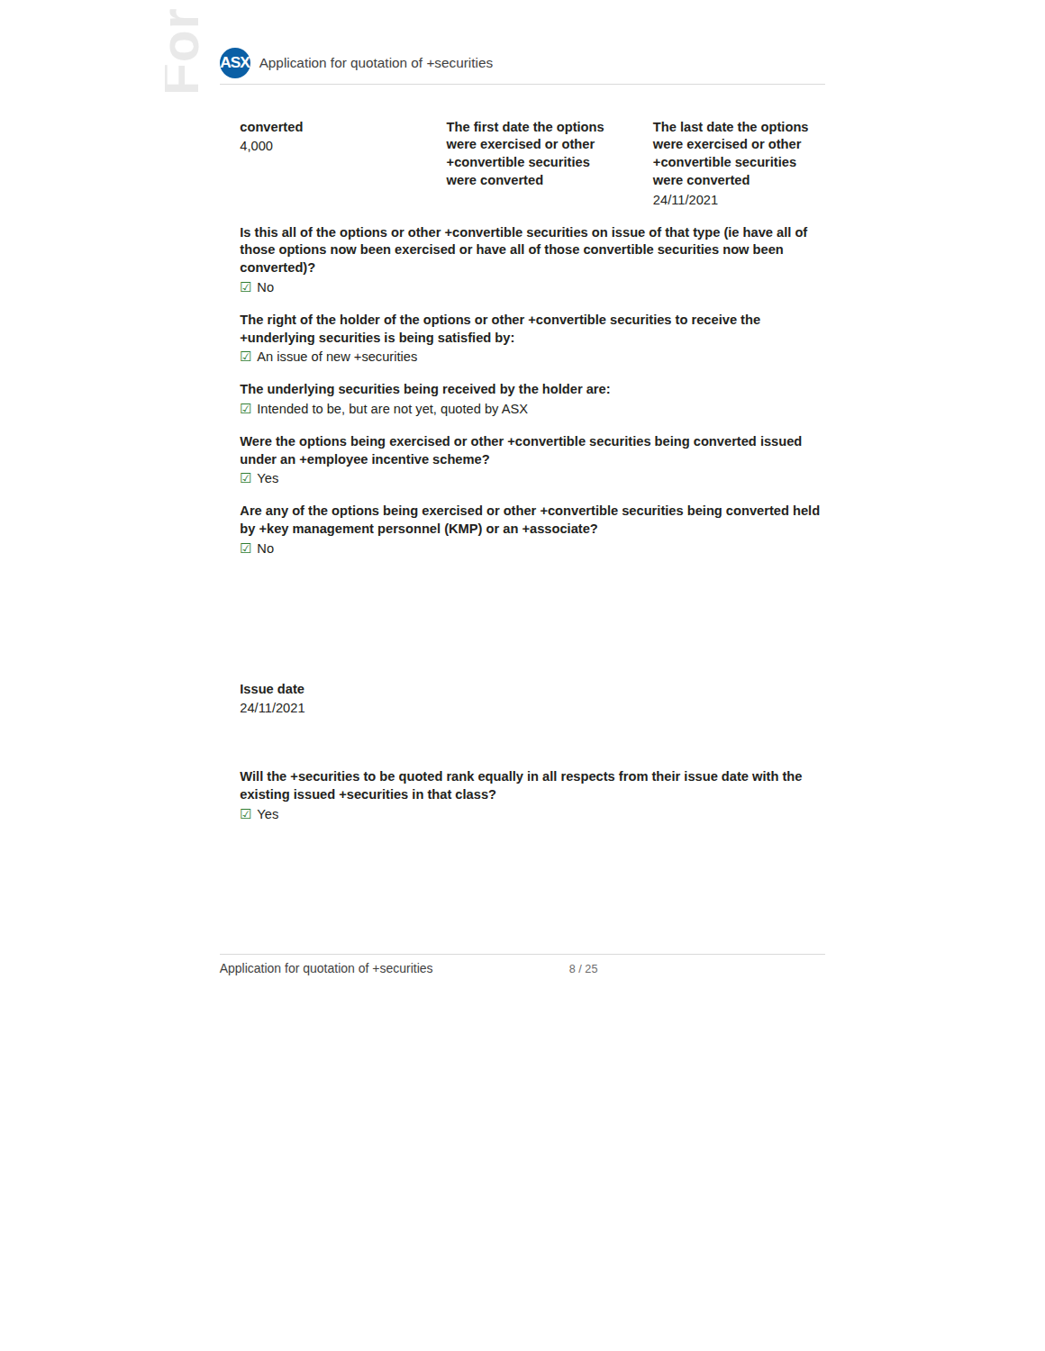ASX
Application for quotation of +securities
For personal use only
converted
4,000
The first date the options were exercised or other +convertible securities were converted
The last date the options were exercised or other +convertible securities were converted
24/11/2021
Is this all of the options or other +convertible securities on issue of that type (ie have all of those options now been exercised or have all of those convertible securities now been converted)?
☑No
The right of the holder of the options or other +convertible securities to receive the +underlying securities is being satisfied by:
☑An issue of new +securities
The underlying securities being received by the holder are:
☑Intended to be, but are not yet, quoted by ASX
Were the options being exercised or other +convertible securities being converted issued under an +employee incentive scheme?
☑Yes
Are any of the options being exercised or other +convertible securities being converted held by +key management personnel (KMP) or an +associate?
☑No
Issue date
24/11/2021
Will the +securities to be quoted rank equally in all respects from their issue date with the existing issued +securities in that class?
☑Yes
Application for quotation of +securities
8 / 25